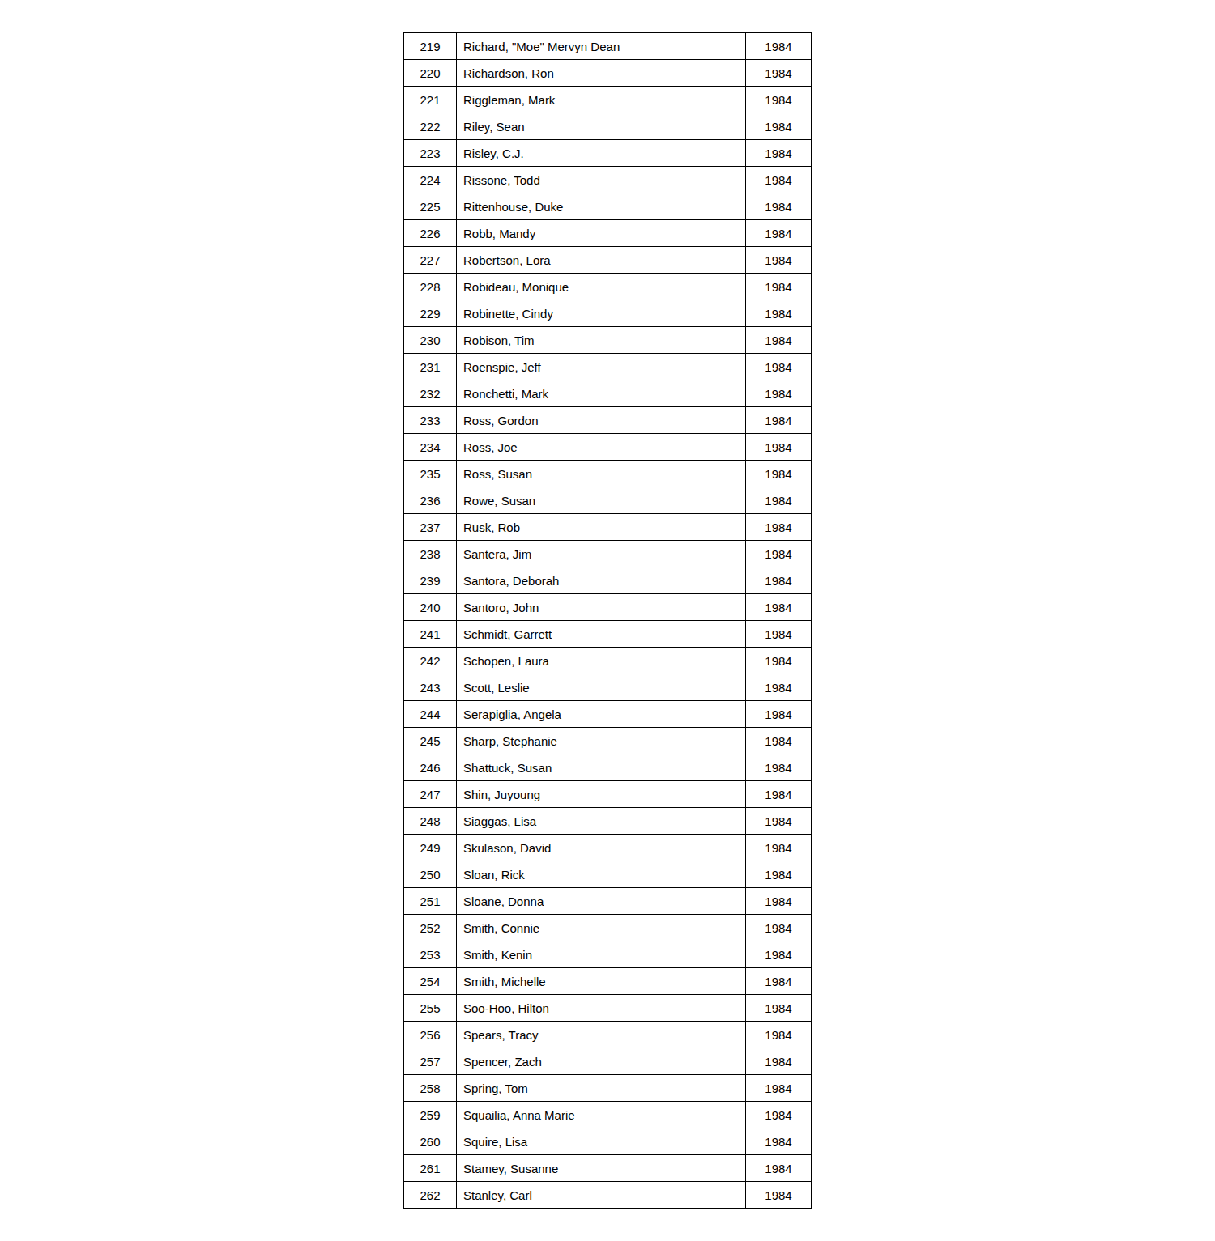| 219 | Richard, "Moe" Mervyn Dean | 1984 |
| 220 | Richardson, Ron | 1984 |
| 221 | Riggleman, Mark | 1984 |
| 222 | Riley, Sean | 1984 |
| 223 | Risley, C.J. | 1984 |
| 224 | Rissone, Todd | 1984 |
| 225 | Rittenhouse, Duke | 1984 |
| 226 | Robb, Mandy | 1984 |
| 227 | Robertson, Lora | 1984 |
| 228 | Robideau, Monique | 1984 |
| 229 | Robinette, Cindy | 1984 |
| 230 | Robison, Tim | 1984 |
| 231 | Roenspie, Jeff | 1984 |
| 232 | Ronchetti, Mark | 1984 |
| 233 | Ross, Gordon | 1984 |
| 234 | Ross, Joe | 1984 |
| 235 | Ross, Susan | 1984 |
| 236 | Rowe, Susan | 1984 |
| 237 | Rusk, Rob | 1984 |
| 238 | Santera, Jim | 1984 |
| 239 | Santora, Deborah | 1984 |
| 240 | Santoro, John | 1984 |
| 241 | Schmidt, Garrett | 1984 |
| 242 | Schopen, Laura | 1984 |
| 243 | Scott, Leslie | 1984 |
| 244 | Serapiglia, Angela | 1984 |
| 245 | Sharp, Stephanie | 1984 |
| 246 | Shattuck, Susan | 1984 |
| 247 | Shin, Juyoung | 1984 |
| 248 | Siaggas, Lisa | 1984 |
| 249 | Skulason, David | 1984 |
| 250 | Sloan, Rick | 1984 |
| 251 | Sloane, Donna | 1984 |
| 252 | Smith, Connie | 1984 |
| 253 | Smith, Kenin | 1984 |
| 254 | Smith, Michelle | 1984 |
| 255 | Soo-Hoo, Hilton | 1984 |
| 256 | Spears, Tracy | 1984 |
| 257 | Spencer, Zach | 1984 |
| 258 | Spring, Tom | 1984 |
| 259 | Squailia, Anna Marie | 1984 |
| 260 | Squire, Lisa | 1984 |
| 261 | Stamey, Susanne | 1984 |
| 262 | Stanley, Carl | 1984 |